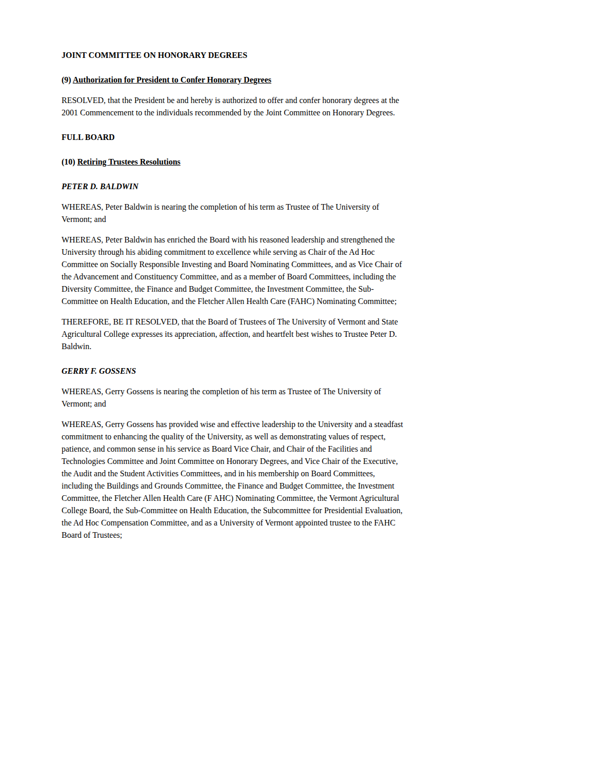JOINT COMMITTEE ON HONORARY DEGREES
(9) Authorization for President to Confer Honorary Degrees
RESOLVED, that the President be and hereby is authorized to offer and confer honorary degrees at the 2001 Commencement to the individuals recommended by the Joint Committee on Honorary Degrees.
FULL BOARD
(10) Retiring Trustees Resolutions
PETER D. BALDWIN
WHEREAS, Peter Baldwin is nearing the completion of his term as Trustee of The University of Vermont; and
WHEREAS, Peter Baldwin has enriched the Board with his reasoned leadership and strengthened the University through his abiding commitment to excellence while serving as Chair of the Ad Hoc Committee on Socially Responsible Investing and Board Nominating Committees, and as Vice Chair of the Advancement and Constituency Committee, and as a member of Board Committees, including the Diversity Committee, the Finance and Budget Committee, the Investment Committee, the Sub-Committee on Health Education, and the Fletcher Allen Health Care (FAHC) Nominating Committee;
THEREFORE, BE IT RESOLVED, that the Board of Trustees of The University of Vermont and State Agricultural College expresses its appreciation, affection, and heartfelt best wishes to Trustee Peter D. Baldwin.
GERRY F. GOSSENS
WHEREAS, Gerry Gossens is nearing the completion of his term as Trustee of The University of Vermont; and
WHEREAS, Gerry Gossens has provided wise and effective leadership to the University and a steadfast commitment to enhancing the quality of the University, as well as demonstrating values of respect, patience, and common sense in his service as Board Vice Chair, and Chair of the Facilities and Technologies Committee and Joint Committee on Honorary Degrees, and Vice Chair of the Executive, the Audit and the Student Activities Committees, and in his membership on Board Committees, including the Buildings and Grounds Committee, the Finance and Budget Committee, the Investment Committee, the Fletcher Allen Health Care (F AHC) Nominating Committee, the Vermont Agricultural College Board, the Sub-Committee on Health Education, the Subcommittee for Presidential Evaluation, the Ad Hoc Compensation Committee, and as a University of Vermont appointed trustee to the FAHC Board of Trustees;